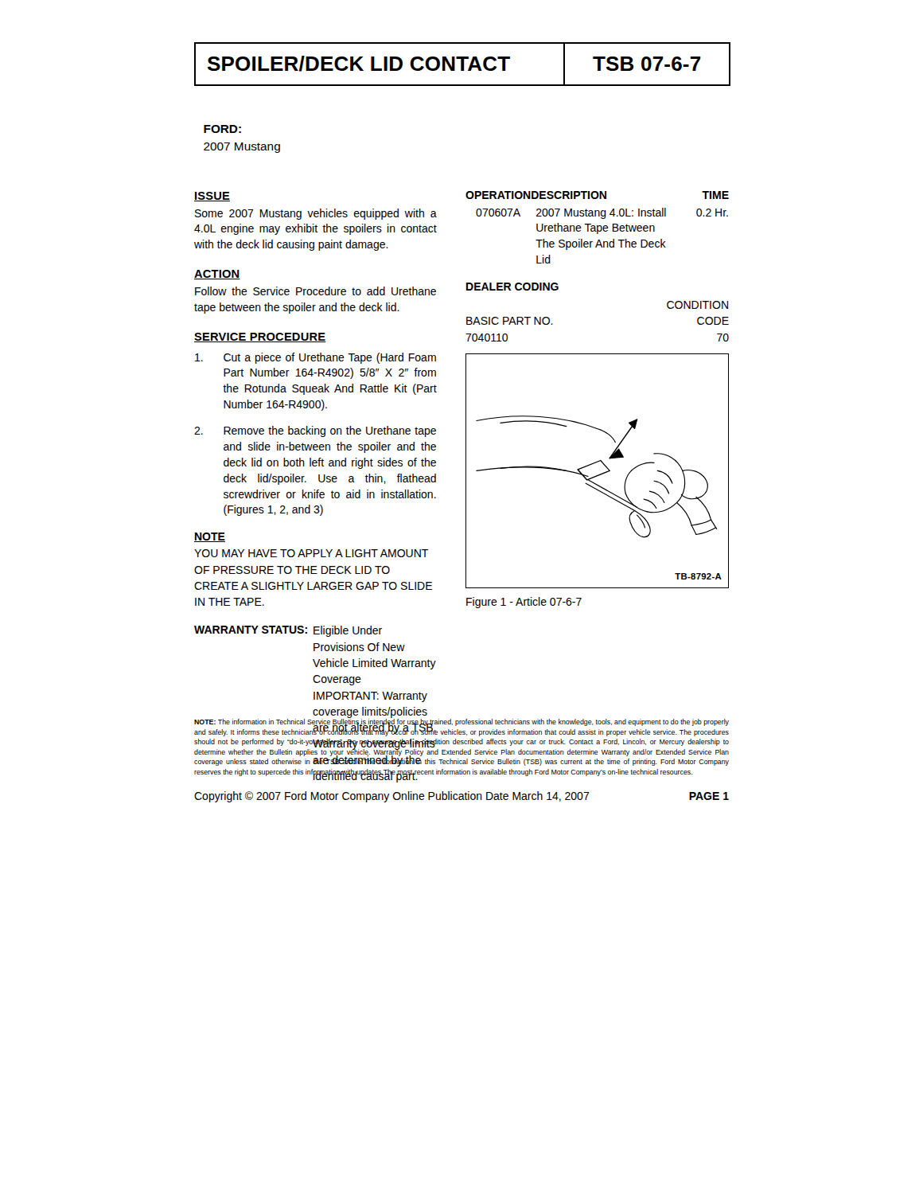SPOILER/DECK LID CONTACT
TSB 07-6-7
FORD:
2007 Mustang
ISSUE
Some 2007 Mustang vehicles equipped with a 4.0L engine may exhibit the spoilers in contact with the deck lid causing paint damage.
ACTION
Follow the Service Procedure to add Urethane tape between the spoiler and the deck lid.
SERVICE PROCEDURE
Cut a piece of Urethane Tape (Hard Foam Part Number 164-R4902) 5/8″ X 2″ from the Rotunda Squeak And Rattle Kit (Part Number 164-R4900).
Remove the backing on the Urethane tape and slide in-between the spoiler and the deck lid on both left and right sides of the deck lid/spoiler. Use a thin, flathead screwdriver or knife to aid in installation. (Figures 1, 2, and 3)
NOTE
You may have to apply a light amount of pressure to the deck lid to create a slightly larger gap to slide in the tape.
WARRANTY STATUS:
Eligible Under Provisions Of New Vehicle Limited Warranty Coverage
IMPORTANT: Warranty coverage limits/policies are not altered by a TSB. Warranty coverage limits are determined by the identified causal part.
| OPERATION | DESCRIPTION | TIME |
| --- | --- | --- |
| 070607A | 2007 Mustang 4.0L: Install Urethane Tape Between The Spoiler And The Deck Lid | 0.2 Hr. |
DEALER CODING
| | CONDITION |
| BASIC PART NO. | CODE |
| 7040110 | 70 |
TB-8792-A
Figure 1 - Article 07-6-7
NOTE: The information in Technical Service Bulletins is intended for use by trained, professional technicians with the knowledge, tools, and equipment to do the job properly and safely. It informs these technicians of conditions that may occur on some vehicles, or provides information that could assist in proper vehicle service. The procedures should not be performed by “do-it-yourselfers”. Do not assume that a condition described affects your car or truck. Contact a Ford, Lincoln, or Mercury dealership to determine whether the Bulletin applies to your vehicle. Warranty Policy and Extended Service Plan documentation determine Warranty and/or Extended Service Plan coverage unless stated otherwise in the TSB article.The information in this Technical Service Bulletin (TSB) was current at the time of printing. Ford Motor Company reserves the right to supercede this information with updates.The most recent information is available through Ford Motor Company’s on-line technical resources.
Copyright © 2007 Ford Motor Company Online Publication Date March 14, 2007
PAGE 1